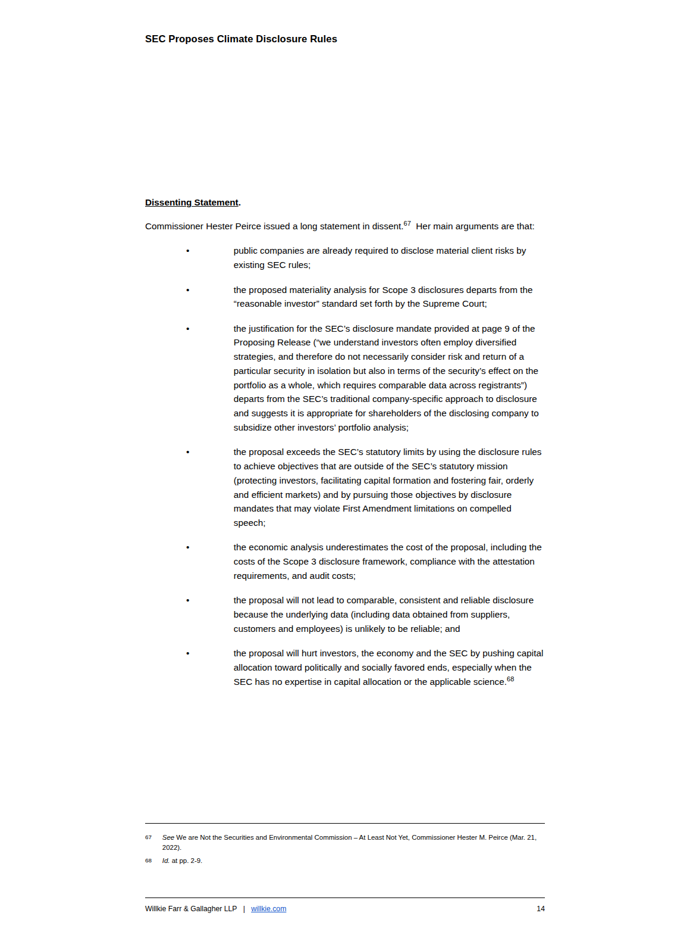SEC Proposes Climate Disclosure Rules
Dissenting Statement.
Commissioner Hester Peirce issued a long statement in dissent.67 Her main arguments are that:
public companies are already required to disclose material client risks by existing SEC rules;
the proposed materiality analysis for Scope 3 disclosures departs from the “reasonable investor” standard set forth by the Supreme Court;
the justification for the SEC’s disclosure mandate provided at page 9 of the Proposing Release (“we understand investors often employ diversified strategies, and therefore do not necessarily consider risk and return of a particular security in isolation but also in terms of the security’s effect on the portfolio as a whole, which requires comparable data across registrants”) departs from the SEC’s traditional company-specific approach to disclosure and suggests it is appropriate for shareholders of the disclosing company to subsidize other investors’ portfolio analysis;
the proposal exceeds the SEC’s statutory limits by using the disclosure rules to achieve objectives that are outside of the SEC’s statutory mission (protecting investors, facilitating capital formation and fostering fair, orderly and efficient markets) and by pursuing those objectives by disclosure mandates that may violate First Amendment limitations on compelled speech;
the economic analysis underestimates the cost of the proposal, including the costs of the Scope 3 disclosure framework, compliance with the attestation requirements, and audit costs;
the proposal will not lead to comparable, consistent and reliable disclosure because the underlying data (including data obtained from suppliers, customers and employees) is unlikely to be reliable; and
the proposal will hurt investors, the economy and the SEC by pushing capital allocation toward politically and socially favored ends, especially when the SEC has no expertise in capital allocation or the applicable science.68
67
See We are Not the Securities and Environmental Commission – At Least Not Yet, Commissioner Hester M. Peirce (Mar. 21, 2022).
68
Id. at pp. 2-9.
Willkie Farr & Gallagher LLP | willkie.com
14